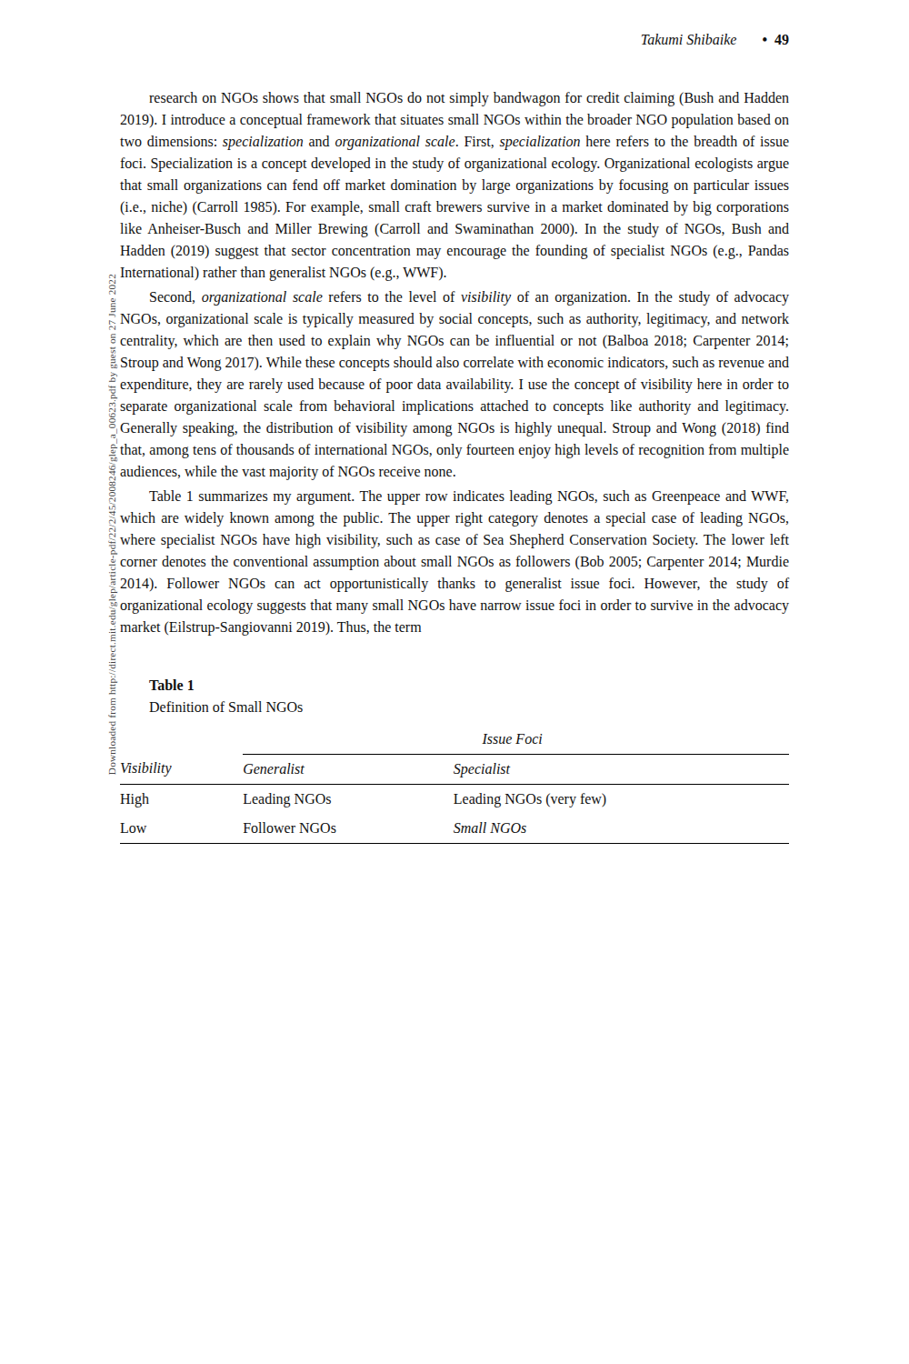Downloaded from http://direct.mit.edu/glep/article-pdf/22/2/45/2008246/glep_a_00623.pdf by guest on 27 June 2022
Takumi Shibaike • 49
research on NGOs shows that small NGOs do not simply bandwagon for credit claiming (Bush and Hadden 2019). I introduce a conceptual framework that situates small NGOs within the broader NGO population based on two dimensions: specialization and organizational scale. First, specialization here refers to the breadth of issue foci. Specialization is a concept developed in the study of organizational ecology. Organizational ecologists argue that small organizations can fend off market domination by large organizations by focusing on particular issues (i.e., niche) (Carroll 1985). For example, small craft brewers survive in a market dominated by big corporations like Anheiser-Busch and Miller Brewing (Carroll and Swaminathan 2000). In the study of NGOs, Bush and Hadden (2019) suggest that sector concentration may encourage the founding of specialist NGOs (e.g., Pandas International) rather than generalist NGOs (e.g., WWF).
Second, organizational scale refers to the level of visibility of an organization. In the study of advocacy NGOs, organizational scale is typically measured by social concepts, such as authority, legitimacy, and network centrality, which are then used to explain why NGOs can be influential or not (Balboa 2018; Carpenter 2014; Stroup and Wong 2017). While these concepts should also correlate with economic indicators, such as revenue and expenditure, they are rarely used because of poor data availability. I use the concept of visibility here in order to separate organizational scale from behavioral implications attached to concepts like authority and legitimacy. Generally speaking, the distribution of visibility among NGOs is highly unequal. Stroup and Wong (2018) find that, among tens of thousands of international NGOs, only fourteen enjoy high levels of recognition from multiple audiences, while the vast majority of NGOs receive none.
Table 1 summarizes my argument. The upper row indicates leading NGOs, such as Greenpeace and WWF, which are widely known among the public. The upper right category denotes a special case of leading NGOs, where specialist NGOs have high visibility, such as case of Sea Shepherd Conservation Society. The lower left corner denotes the conventional assumption about small NGOs as followers (Bob 2005; Carpenter 2014; Murdie 2014). Follower NGOs can act opportunistically thanks to generalist issue foci. However, the study of organizational ecology suggests that many small NGOs have narrow issue foci in order to survive in the advocacy market (Eilstrup-Sangiovanni 2019). Thus, the term
Table 1
Definition of Small NGOs
| | Issue Foci |
| --- | --- |
| Visibility | Generalist | Specialist |
| High | Leading NGOs | Leading NGOs (very few) |
| Low | Follower NGOs | Small NGOs |